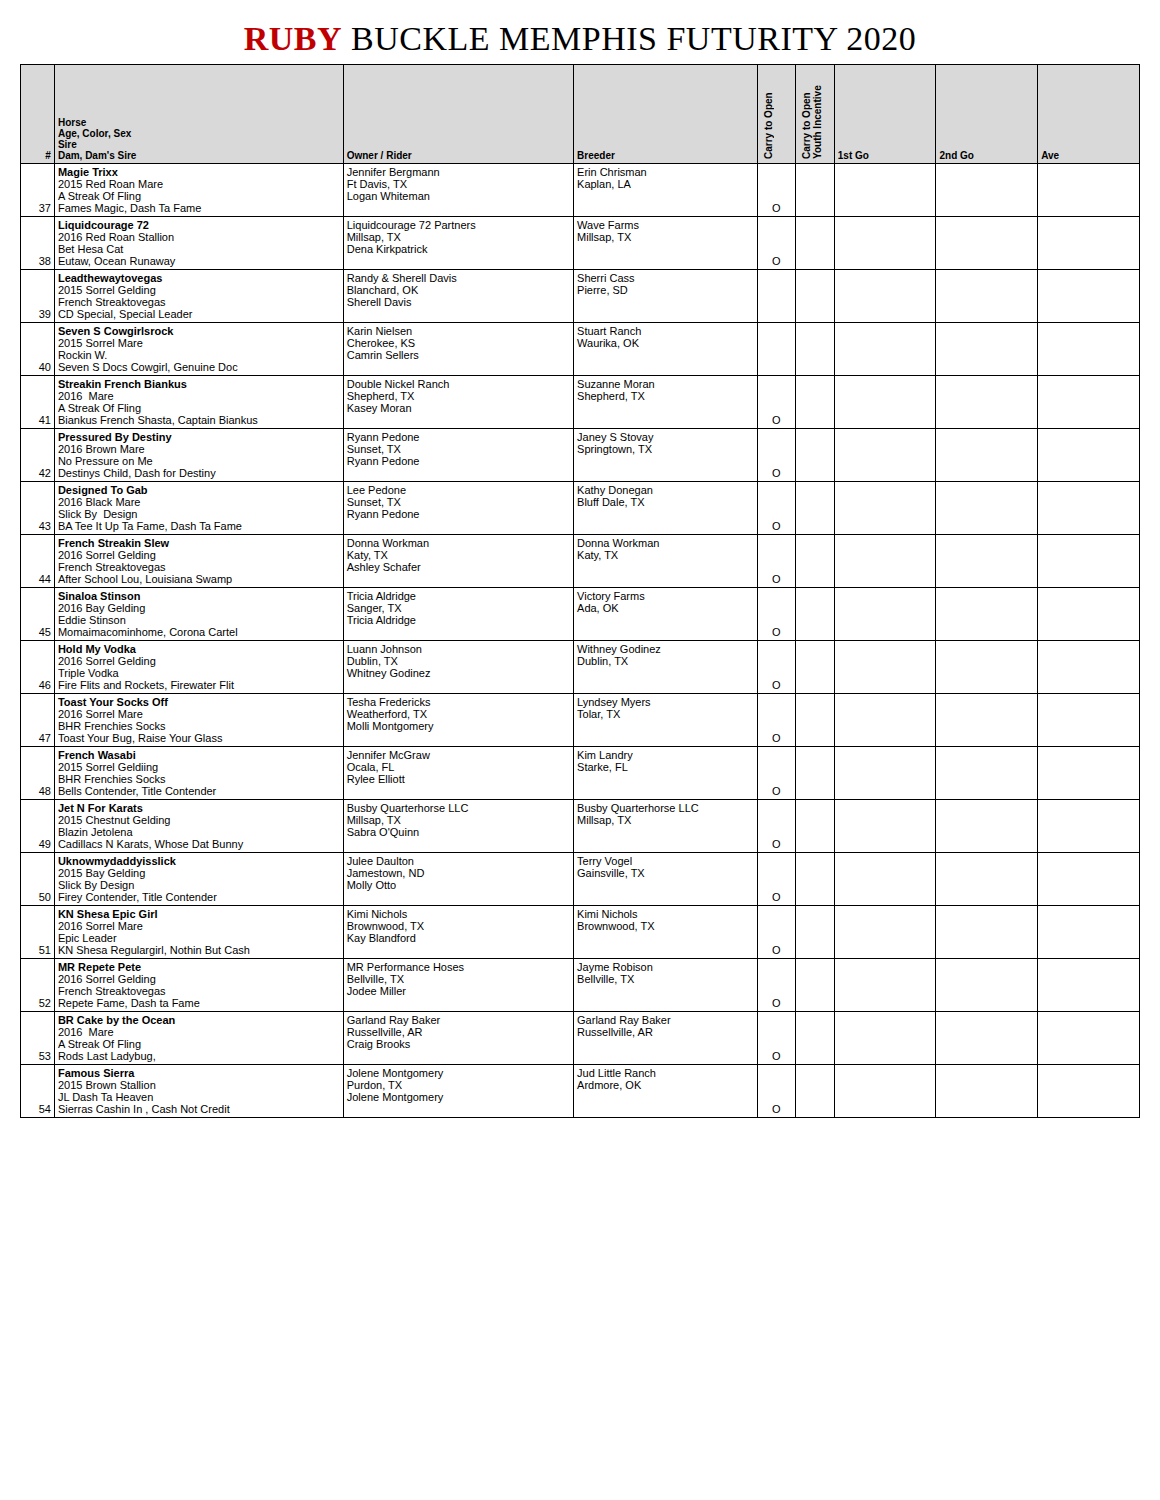RUBY BUCKLE MEMPHIS FUTURITY 2020
| # | Horse Age, Color, Sex Sire Dam, Dam's Sire | Owner / Rider | Breeder | Carry to Open | Carry to Open Youth Incentive | 1st Go | 2nd Go | Ave |
| --- | --- | --- | --- | --- | --- | --- | --- | --- |
| 37 | Magie Trixx 2015 Red Roan Mare A Streak Of Fling Fames Magic, Dash Ta Fame | Jennifer Bergmann Ft Davis, TX Logan Whiteman | Erin Chrisman Kaplan, LA | O | | | | |
| 38 | Liquidcourage 72 2016 Red Roan Stallion Bet Hesa Cat Eutaw, Ocean Runaway | Liquidcourage 72 Partners Millsap, TX Dena Kirkpatrick | Wave Farms Millsap, TX | O | | | | |
| 39 | Leadthewaytovegas 2015 Sorrel Gelding French Streaktovegas CD Special, Special Leader | Randy & Sherell Davis Blanchard, OK Sherell Davis | Sherri Cass Pierre, SD | | | | | |
| 40 | Seven S Cowgirlsrock 2015 Sorrel Mare Rockin W. Seven S Docs Cowgirl, Genuine Doc | Karin Nielsen Cherokee, KS Camrin Sellers | Stuart Ranch Waurika, OK | | | | | |
| 41 | Streakin French Biankus 2016 Mare A Streak Of Fling Biankus French Shasta, Captain Biankus | Double Nickel Ranch Shepherd, TX Kasey Moran | Suzanne Moran Shepherd, TX | O | | | | |
| 42 | Pressured By Destiny 2016 Brown Mare No Pressure on Me Destinys Child, Dash for Destiny | Ryann Pedone Sunset, TX Ryann Pedone | Janey S Stovay Springtown, TX | O | | | | |
| 43 | Designed To Gab 2016 Black Mare Slick By Design BA Tee It Up Ta Fame, Dash Ta Fame | Lee Pedone Sunset, TX Ryann Pedone | Kathy Donegan Bluff Dale, TX | O | | | | |
| 44 | French Streakin Slew 2016 Sorrel Gelding French Streaktovegas After School Lou, Louisiana Swamp | Donna Workman Katy, TX Ashley Schafer | Donna Workman Katy, TX | O | | | | |
| 45 | Sinaloa Stinson 2016 Bay Gelding Eddie Stinson Momaimacominhome, Corona Cartel | Tricia Aldridge Sanger, TX Tricia Aldridge | Victory Farms Ada, OK | O | | | | |
| 46 | Hold My Vodka 2016 Sorrel Gelding Triple Vodka Fire Flits and Rockets, Firewater Flit | Luann Johnson Dublin, TX Whitney Godinez | Withney Godinez Dublin, TX | O | | | | |
| 47 | Toast Your Socks Off 2016 Sorrel Mare BHR Frenchies Socks Toast Your Bug, Raise Your Glass | Tesha Fredericks Weatherford, TX Molli Montgomery | Lyndsey Myers Tolar, TX | O | | | | |
| 48 | French Wasabi 2015 Sorrel Geldiing BHR Frenchies Socks Bells Contender, Title Contender | Jennifer McGraw Ocala, FL Rylee Elliott | Kim Landry Starke, FL | O | | | | |
| 49 | Jet N For Karats 2015 Chestnut Gelding Blazin Jetolena Cadillacs N Karats, Whose Dat Bunny | Busby Quarterhorse LLC Millsap, TX Sabra O'Quinn | Busby Quarterhorse LLC Millsap, TX | O | | | | |
| 50 | Uknowmydaddyisslick 2015 Bay Gelding Slick By Design Firey Contender, Title Contender | Julee Daulton Jamestown, ND Molly Otto | Terry Vogel Gainsville, TX | O | | | | |
| 51 | KN Shesa Epic Girl 2016 Sorrel Mare Epic Leader KN Shesa Regulargirl, Nothin But Cash | Kimi Nichols Brownwood, TX Kay Blandford | Kimi Nichols Brownwood, TX | O | | | | |
| 52 | MR Repete Pete 2016 Sorrel Gelding French Streaktovegas Repete Fame, Dash ta Fame | MR Performance Hoses Bellville, TX Jodee Miller | Jayme Robison Bellville, TX | O | | | | |
| 53 | BR Cake by the Ocean 2016 Mare A Streak Of Fling Rods Last Ladybug, | Garland Ray Baker Russellville, AR Craig Brooks | Garland Ray Baker Russellville, AR | O | | | | |
| 54 | Famous Sierra 2015 Brown Stallion JL Dash Ta Heaven Sierras Cashin In , Cash Not Credit | Jolene Montgomery Purdon, TX Jolene Montgomery | Jud Little Ranch Ardmore, OK | O | | | | |